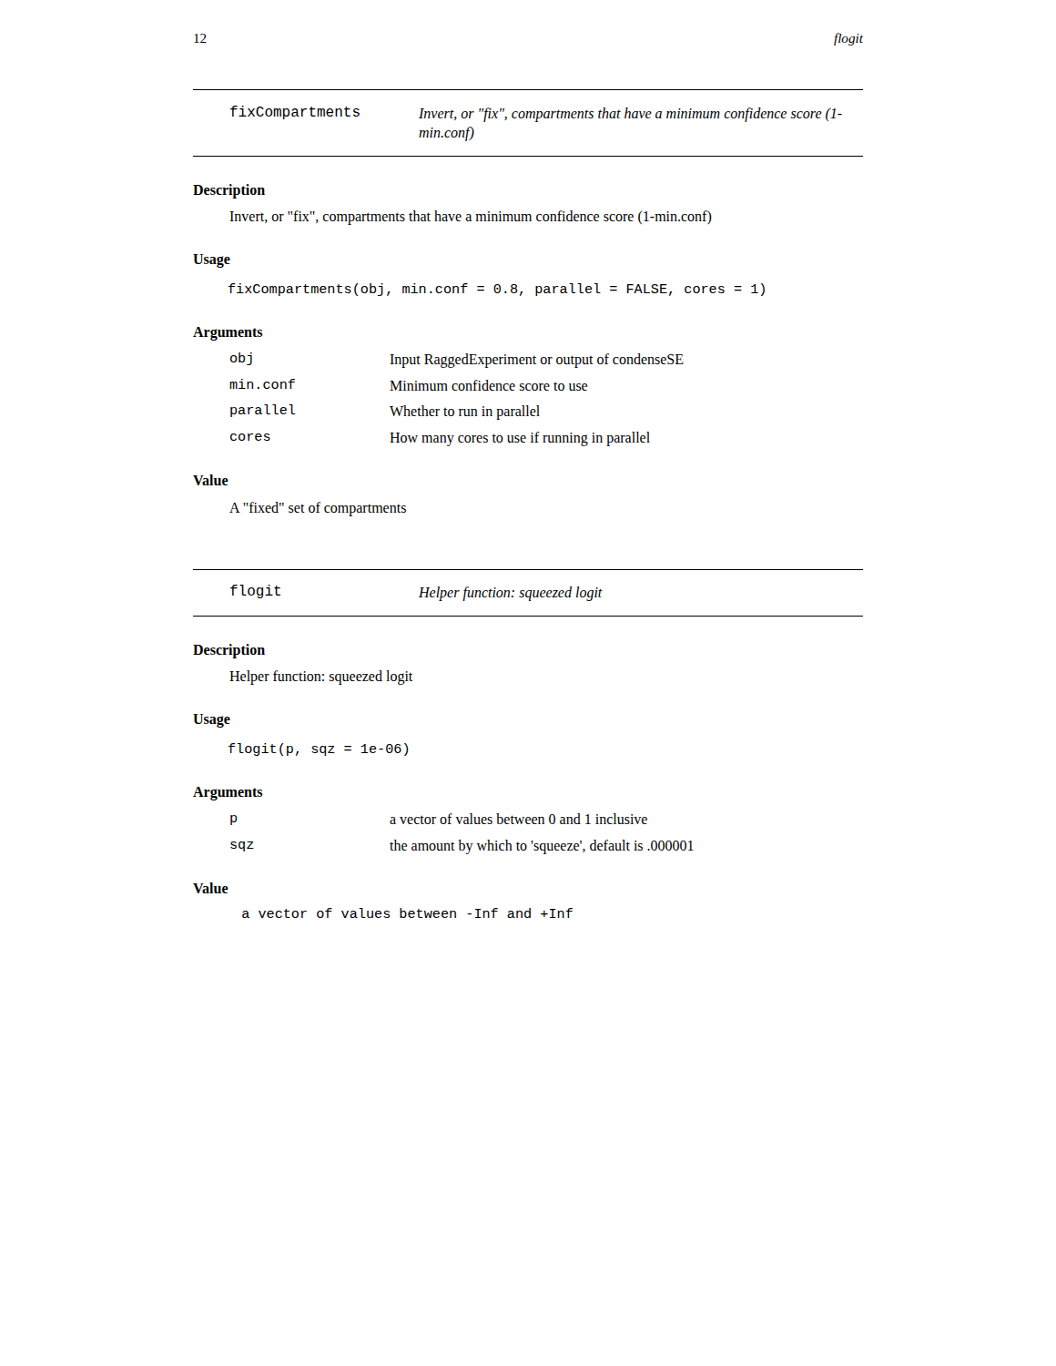12 flogit
fixCompartments
Invert, or "fix", compartments that have a minimum confidence score (1-min.conf)
Description
Invert, or "fix", compartments that have a minimum confidence score (1-min.conf)
Usage
fixCompartments(obj, min.conf = 0.8, parallel = FALSE, cores = 1)
Arguments
obj
Input RaggedExperiment or output of condenseSE
min.conf
Minimum confidence score to use
parallel
Whether to run in parallel
cores
How many cores to use if running in parallel
Value
A "fixed" set of compartments
flogit
Helper function: squeezed logit
Description
Helper function: squeezed logit
Usage
flogit(p, sqz = 1e-06)
Arguments
p
a vector of values between 0 and 1 inclusive
sqz
the amount by which to 'squeeze', default is .000001
Value
a vector of values between -Inf and +Inf